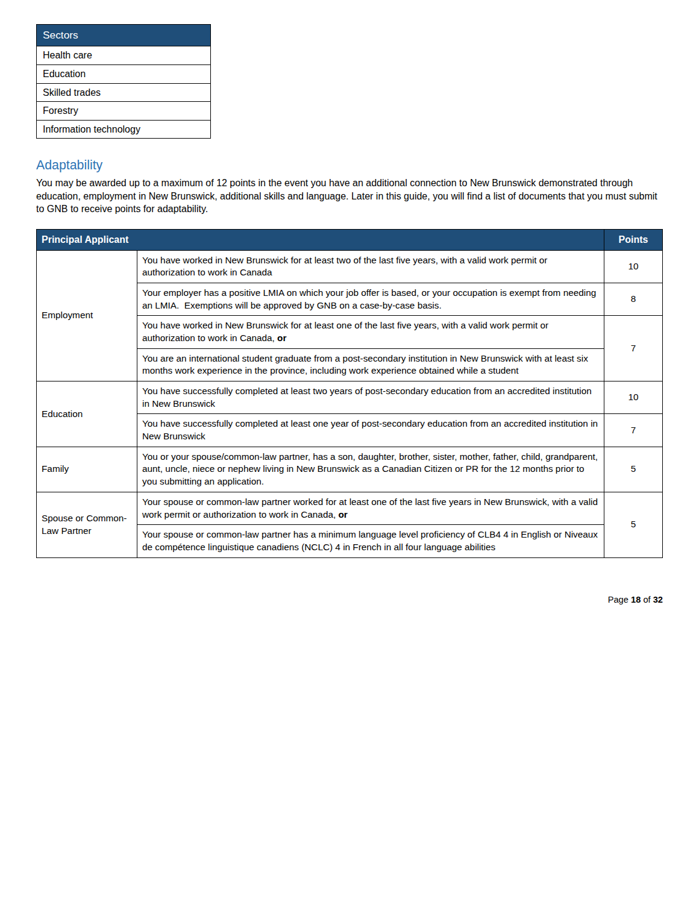| Sectors |
| --- |
| Health care |
| Education |
| Skilled trades |
| Forestry |
| Information technology |
Adaptability
You may be awarded up to a maximum of 12 points in the event you have an additional connection to New Brunswick demonstrated through education, employment in New Brunswick, additional skills and language. Later in this guide, you will find a list of documents that you must submit to GNB to receive points for adaptability.
| Principal Applicant | Points |
| --- | --- |
| Employment | You have worked in New Brunswick for at least two of the last five years, with a valid work permit or authorization to work in Canada | 10 |
| Your employer has a positive LMIA on which your job offer is based, or your occupation is exempt from needing an LMIA. Exemptions will be approved by GNB on a case-by-case basis. | 8 |
| You have worked in New Brunswick for at least one of the last five years, with a valid work permit or authorization to work in Canada, or | 7 |
| You are an international student graduate from a post-secondary institution in New Brunswick with at least six months work experience in the province, including work experience obtained while a student |
| Education | You have successfully completed at least two years of post-secondary education from an accredited institution in New Brunswick | 10 |
| You have successfully completed at least one year of post-secondary education from an accredited institution in New Brunswick | 7 |
| Family | You or your spouse/common-law partner, has a son, daughter, brother, sister, mother, father, child, grandparent, aunt, uncle, niece or nephew living in New Brunswick as a Canadian Citizen or PR for the 12 months prior to you submitting an application. | 5 |
| Spouse or Common-Law Partner | Your spouse or common-law partner worked for at least one of the last five years in New Brunswick, with a valid work permit or authorization to work in Canada, or | 5 |
| Your spouse or common-law partner has a minimum language level proficiency of CLB4 4 in English or Niveaux de compétence linguistique canadiens (NCLC) 4 in French in all four language abilities |
Page 18 of 32